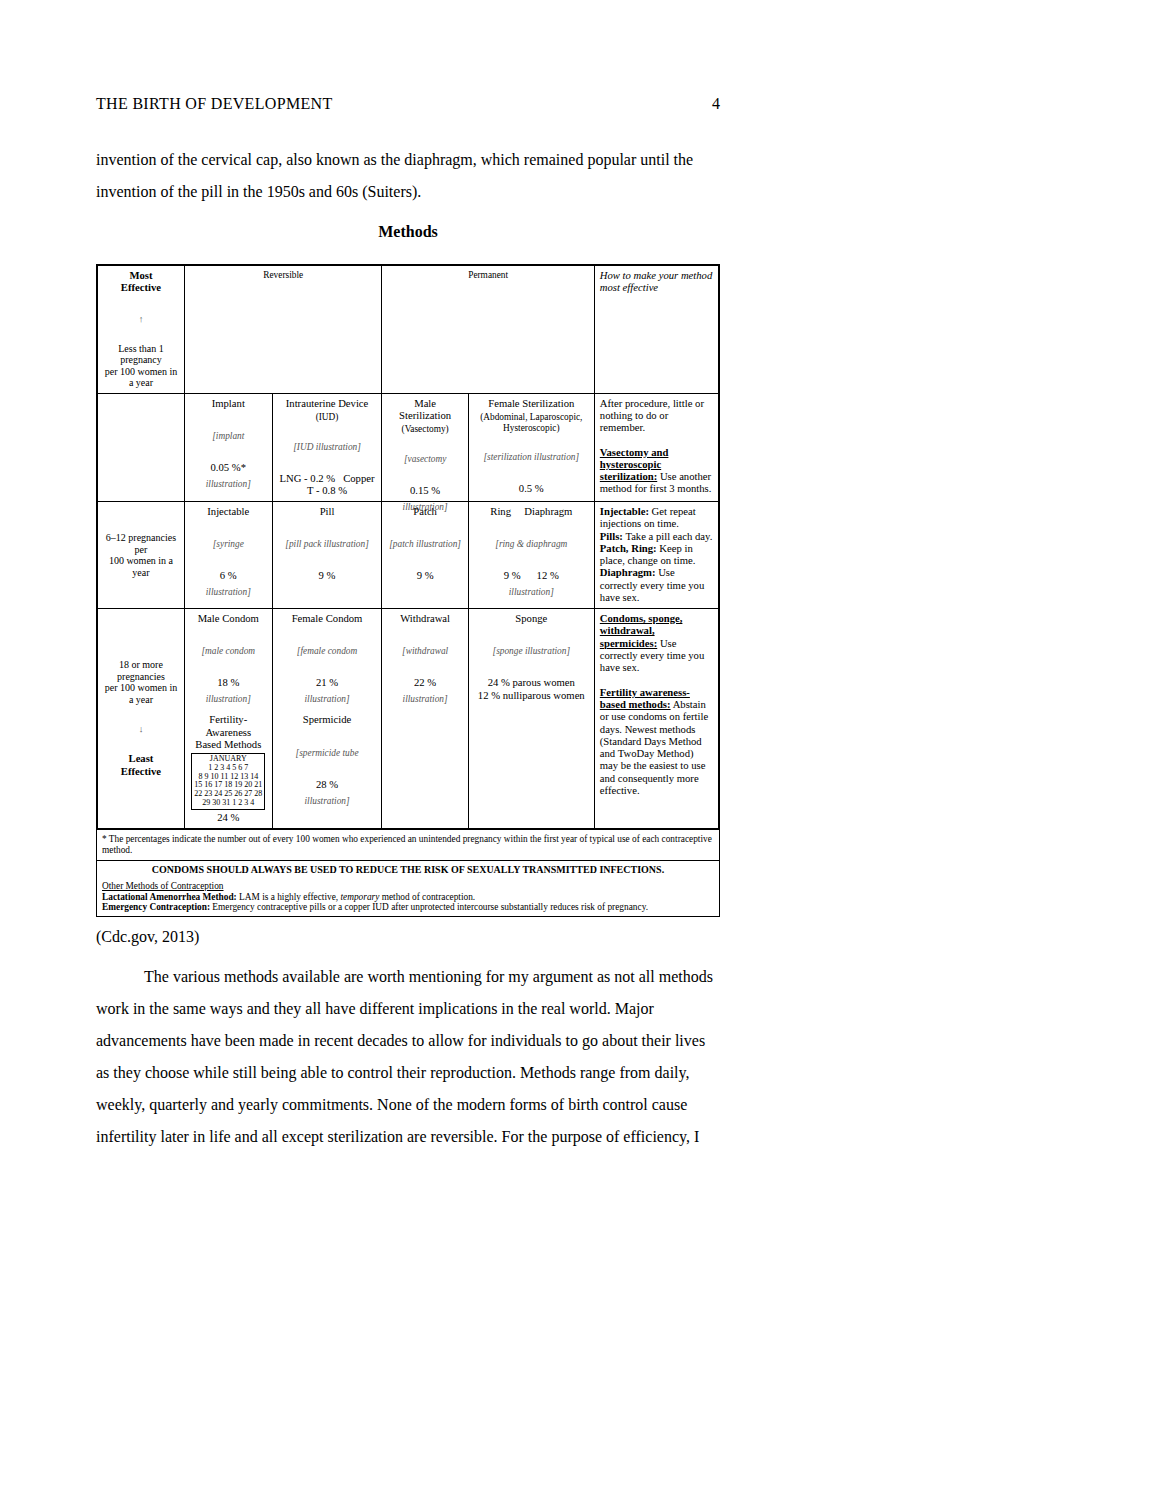The Birth of Development 4
invention of the cervical cap, also known as the diaphragm, which remained popular until the invention of the pill in the 1950s and 60s (Suiters).
Methods
| Most Effective ↑ Less than 1 pregnancy per 100 women in a year | Reversible | Permanent | How to make your method most effective |
| | Implant [implant illustration] 0.05 %* | Intrauterine Device (IUD) [IUD illustration] LNG - 0.2 % Copper T - 0.8 % | Male Sterilization (Vasectomy) [vasectomy illustration] 0.15 % | Female Sterilization (Abdominal, Laparoscopic, Hysteroscopic) [sterilization illustration] 0.5 % | After procedure, little or nothing to do or remember. Vasectomy and hysteroscopic sterilization: Use another method for first 3 months. |
| 6–12 pregnancies per 100 women in a year | Injectable [syringe illustration] 6 % | Pill [pill pack illustration] 9 % | Patch [patch illustration] 9 % | Ring Diaphragm [ring & diaphragm illustration] 9 % 12 % | Injectable: Get repeat injections on time. Pills: Take a pill each day. Patch, Ring: Keep in place, change on time. Diaphragm: Use correctly every time you have sex. |
| 18 or more pregnancies per 100 women in a year ↓ Least Effective | Male Condom [male condom illustration] 18 % Fertility-Awareness Based Methods JANUARY 1 2 3 4 5 6 7 8 9 10 11 12 13 14 15 16 17 18 19 20 21 22 23 24 25 26 27 28 29 30 31 1 2 3 4 24 % | Female Condom [female condom illustration] 21 % Spermicide [spermicide tube illustration] 28 % | Withdrawal [withdrawal illustration] 22 % | Sponge [sponge illustration] 24 % parous women 12 % nulliparous women | Condoms, sponge, withdrawal, spermicides: Use correctly every time you have sex. Fertility awareness-based methods: Abstain or use condoms on fertile days. Newest methods (Standard Days Method and TwoDay Method) may be the easiest to use and consequently more effective. |
* The percentages indicate the number out of every 100 women who experienced an unintended pregnancy within the first year of typical use of each contraceptive method.
CONDOMS SHOULD ALWAYS BE USED TO REDUCE THE RISK OF SEXUALLY TRANSMITTED INFECTIONS.
Other Methods of Contraception
Lactational Amenorrhea Method: LAM is a highly effective, temporary method of contraception.
Emergency Contraception: Emergency contraceptive pills or a copper IUD after unprotected intercourse substantially reduces risk of pregnancy.
(Cdc.gov, 2013)
The various methods available are worth mentioning for my argument as not all methods work in the same ways and they all have different implications in the real world. Major advancements have been made in recent decades to allow for individuals to go about their lives as they choose while still being able to control their reproduction. Methods range from daily, weekly, quarterly and yearly commitments. None of the modern forms of birth control cause infertility later in life and all except sterilization are reversible. For the purpose of efficiency, I